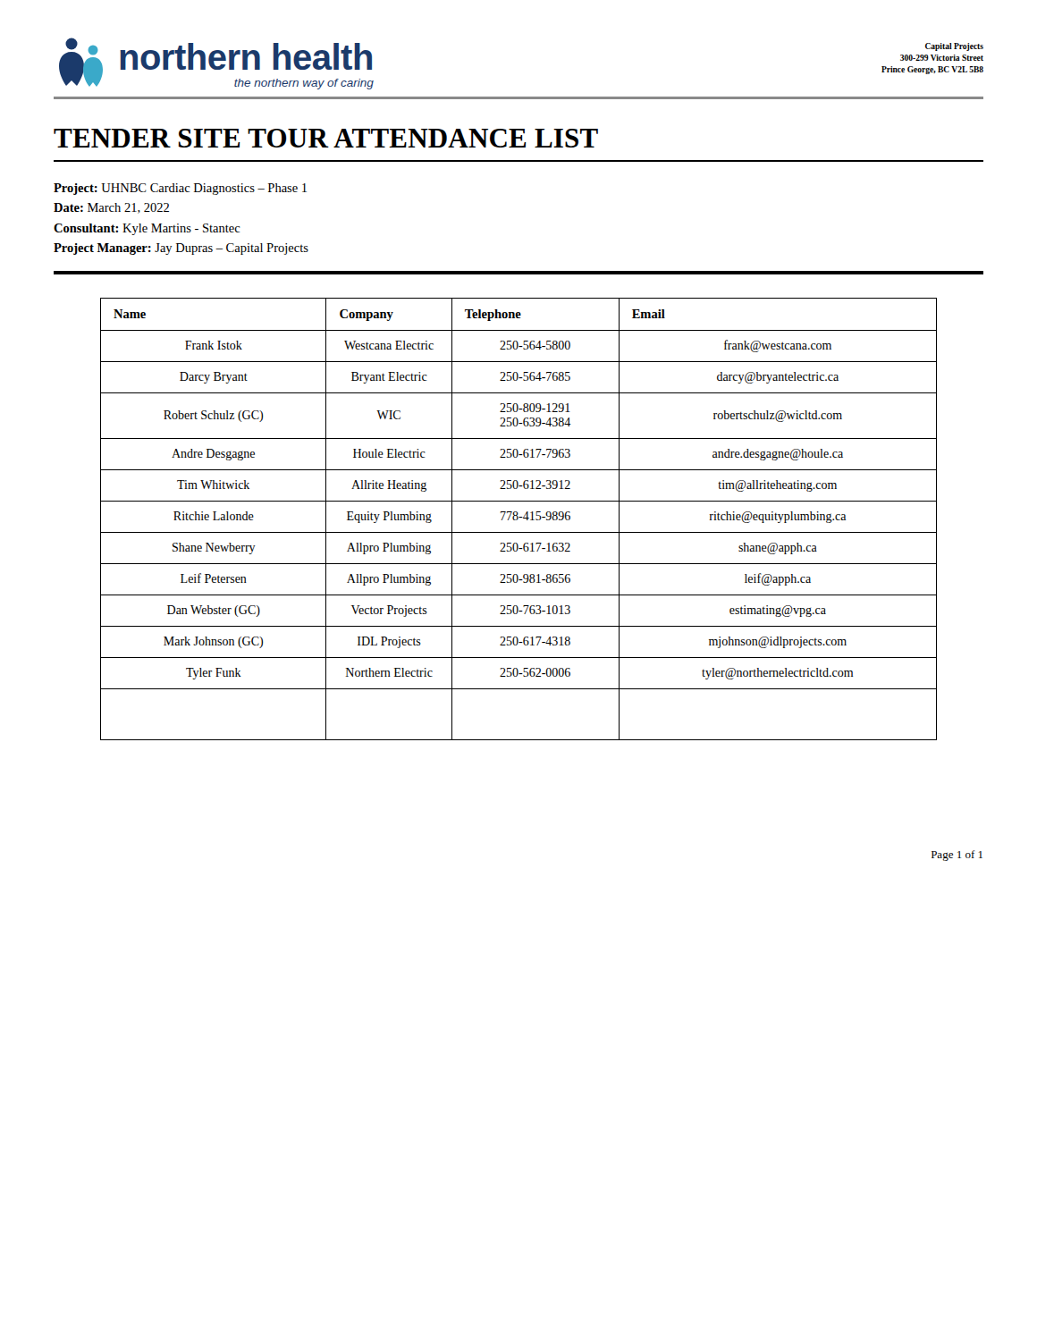northern health
the northern way of caring
Capital Projects
300-299 Victoria Street
Prince George, BC V2L 5B8
TENDER SITE TOUR ATTENDANCE LIST
Project: UHNBC Cardiac Diagnostics – Phase 1
Date: March 21, 2022
Consultant: Kyle Martins - Stantec
Project Manager: Jay Dupras – Capital Projects
| Name | Company | Telephone | Email |
| --- | --- | --- | --- |
| Frank Istok | Westcana Electric | 250-564-5800 | frank@westcana.com |
| Darcy Bryant | Bryant Electric | 250-564-7685 | darcy@bryantelectric.ca |
| Robert Schulz (GC) | WIC | 250-809-1291 250-639-4384 | robertschulz@wicltd.com |
| Andre Desgagne | Houle Electric | 250-617-7963 | andre.desgagne@houle.ca |
| Tim Whitwick | Allrite Heating | 250-612-3912 | tim@allriteheating.com |
| Ritchie Lalonde | Equity Plumbing | 778-415-9896 | ritchie@equityplumbing.ca |
| Shane Newberry | Allpro Plumbing | 250-617-1632 | shane@apph.ca |
| Leif Petersen | Allpro Plumbing | 250-981-8656 | leif@apph.ca |
| Dan Webster (GC) | Vector Projects | 250-763-1013 | estimating@vpg.ca |
| Mark Johnson (GC) | IDL Projects | 250-617-4318 | mjohnson@idlprojects.com |
| Tyler Funk | Northern Electric | 250-562-0006 | tyler@northernelectricltd.com |
Page 1 of 1